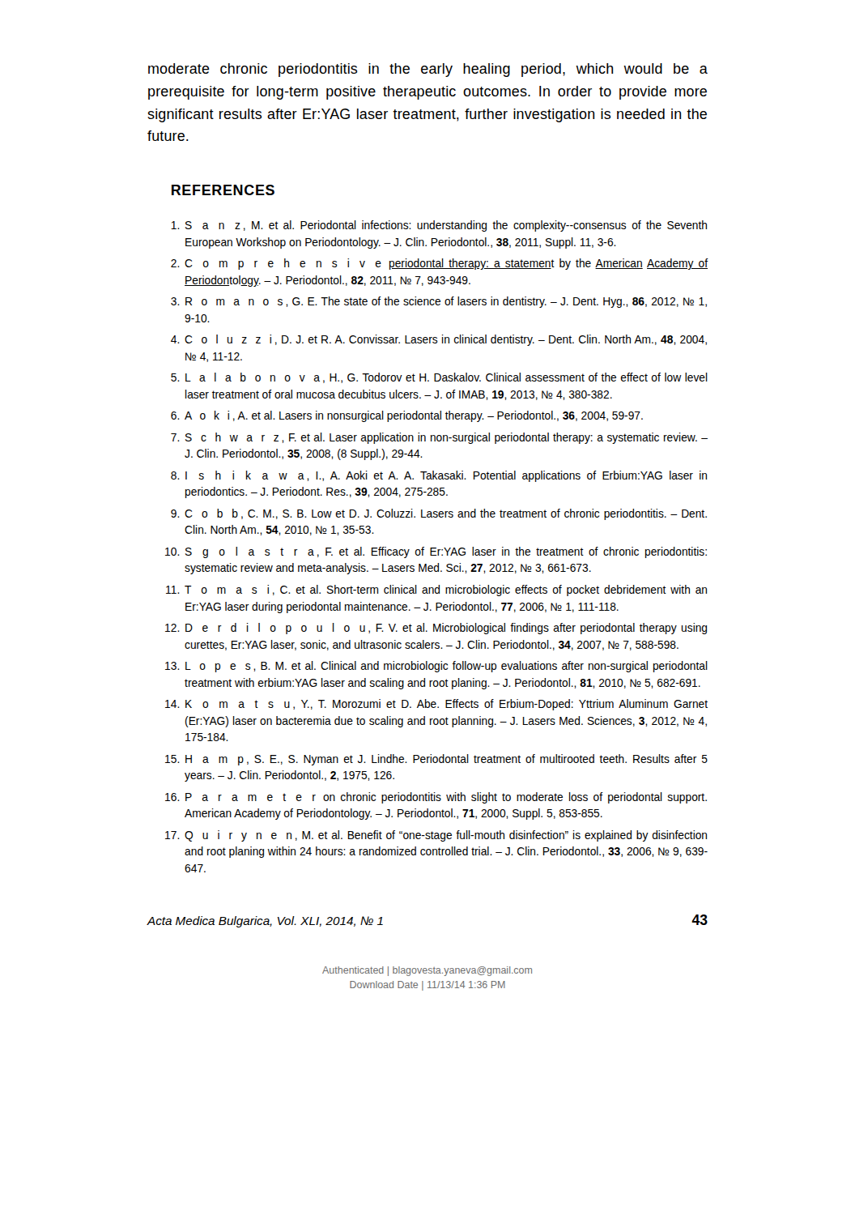moderate chronic periodontitis in the early healing period, which would be a prerequisite for long-term positive therapeutic outcomes. In order to provide more significant results after Er:YAG laser treatment, further investigation is needed in the future.
REFERENCES
S a n z, M. et al. Periodontal infections: understanding the complexity--consensus of the Seventh European Workshop on Periodontology. – J. Clin. Periodontol., 38, 2011, Suppl. 11, 3-6.
C o m p r e h e n s i v e periodontal therapy: a statement by the American Academy of Periodontology. – J. Periodontol., 82, 2011, № 7, 943-949.
R o m a n o s, G. E. The state of the science of lasers in dentistry. – J. Dent. Hyg., 86, 2012, № 1, 9-10.
C o l u z z i, D. J. et R. A. Convissar. Lasers in clinical dentistry. – Dent. Clin. North Am., 48, 2004, № 4, 11-12.
L a l a b o n o v a, H., G. Todorov et H. Daskalov. Clinical assessment of the effect of low level laser treatment of oral mucosa decubitus ulcers. – J. of IMAB, 19, 2013, № 4, 380-382.
A o k i, A. et al. Lasers in nonsurgical periodontal therapy. – Periodontol., 36, 2004, 59-97.
S c h w a r z, F. et al. Laser application in non-surgical periodontal therapy: a systematic review. – J. Clin. Periodontol., 35, 2008, (8 Suppl.), 29-44.
I s h i k a w a, I., A. Aoki et A. A. Takasaki. Potential applications of Erbium:YAG laser in periodontics. – J. Periodont. Res., 39, 2004, 275-285.
C o b b, C. M., S. B. Low et D. J. Coluzzi. Lasers and the treatment of chronic periodontitis. – Dent. Clin. North Am., 54, 2010, № 1, 35-53.
S g o l a s t r a, F. et al. Efficacy of Er:YAG laser in the treatment of chronic periodontitis: systematic review and meta-analysis. – Lasers Med. Sci., 27, 2012, № 3, 661-673.
T o m a s i, C. et al. Short-term clinical and microbiologic effects of pocket debridement with an Er:YAG laser during periodontal maintenance. – J. Periodontol., 77, 2006, № 1, 111-118.
D e r d i l o p o u l o u, F. V. et al. Microbiological findings after periodontal therapy using curettes, Er:YAG laser, sonic, and ultrasonic scalers. – J. Clin. Periodontol., 34, 2007, № 7, 588-598.
L o p e s, B. M. et al. Clinical and microbiologic follow-up evaluations after non-surgical periodontal treatment with erbium:YAG laser and scaling and root planing. – J. Periodontol., 81, 2010, № 5, 682-691.
K o m a t s u, Y., T. Morozumi et D. Abe. Effects of Erbium-Doped: Yttrium Aluminum Garnet (Er:YAG) laser on bacteremia due to scaling and root planning. – J. Lasers Med. Sciences, 3, 2012, № 4, 175-184.
H a m p, S. E., S. Nyman et J. Lindhe. Periodontal treatment of multirooted teeth. Results after 5 years. – J. Clin. Periodontol., 2, 1975, 126.
P a r a m e t e r on chronic periodontitis with slight to moderate loss of periodontal support. American Academy of Periodontology. – J. Periodontol., 71, 2000, Suppl. 5, 853-855.
Q u i r y n e n, M. et al. Benefit of “one-stage full-mouth disinfection” is explained by disinfection and root planing within 24 hours: a randomized controlled trial. – J. Clin. Periodontol., 33, 2006, № 9, 639-647.
Acta Medica Bulgarica, Vol. XLI, 2014, № 1 43
Authenticated | blagovesta.yaneva@gmail.com
Download Date | 11/13/14 1:36 PM